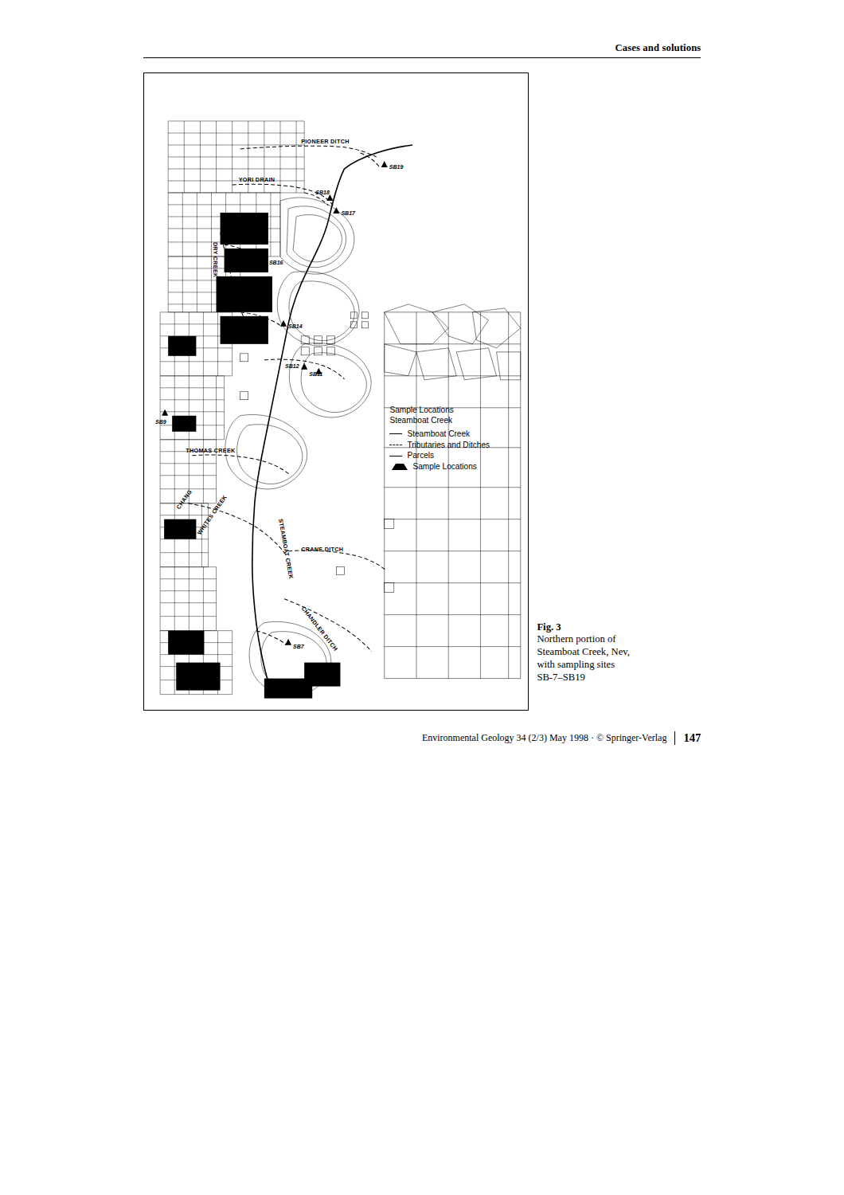Cases and solutions
PIONEER DITCH YORI DRAIN DRY CREEK THOMAS CREEK CHANG WHITES CREEK STEAMBOAT CREEK CRANE DITCH CHANDLER DITCH SB19 SB18 SB17 SB16 SB14 SB12 SB11 SB9 SB7
Sample Locations
Steamboat Creek
Steamboat Creek
Tributaries and Ditches
Parcels
Sample Locations
Fig. 3 Northern portion of Steamboat Creek, Nev, with sampling sites SB-7–SB19
Environmental Geology 34 (2/3) May 1998 · © Springer-Verlag 147